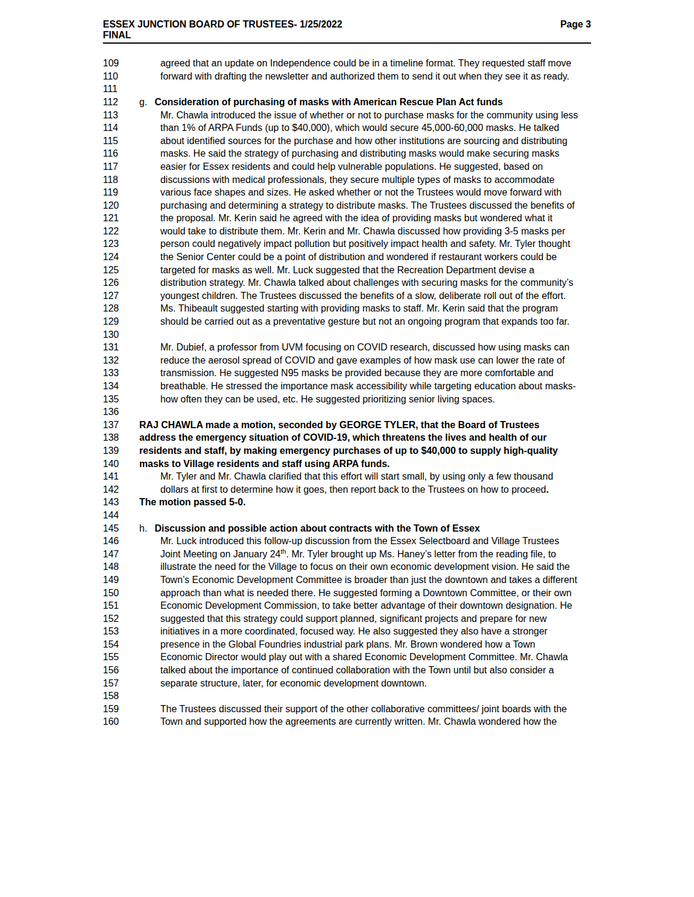Essex Junction Board of Trustees- 1/25/2022
Final Page 3
agreed that an update on Independence could be in a timeline format. They requested staff move
forward with drafting the newsletter and authorized them to send it out when they see it as ready.
g. Consideration of purchasing of masks with American Rescue Plan Act funds
Mr. Chawla introduced the issue of whether or not to purchase masks for the community using less
than 1% of ARPA Funds (up to $40,000), which would secure 45,000-60,000 masks. He talked
about identified sources for the purchase and how other institutions are sourcing and distributing
masks. He said the strategy of purchasing and distributing masks would make securing masks
easier for Essex residents and could help vulnerable populations. He suggested, based on
discussions with medical professionals, they secure multiple types of masks to accommodate
various face shapes and sizes. He asked whether or not the Trustees would move forward with
purchasing and determining a strategy to distribute masks. The Trustees discussed the benefits of
the proposal. Mr. Kerin said he agreed with the idea of providing masks but wondered what it
would take to distribute them. Mr. Kerin and Mr. Chawla discussed how providing 3-5 masks per
person could negatively impact pollution but positively impact health and safety. Mr. Tyler thought
the Senior Center could be a point of distribution and wondered if restaurant workers could be
targeted for masks as well. Mr. Luck suggested that the Recreation Department devise a
distribution strategy. Mr. Chawla talked about challenges with securing masks for the community’s
youngest children. The Trustees discussed the benefits of a slow, deliberate roll out of the effort.
Ms. Thibeault suggested starting with providing masks to staff. Mr. Kerin said that the program
should be carried out as a preventative gesture but not an ongoing program that expands too far.
Mr. Dubief, a professor from UVM focusing on COVID research, discussed how using masks can
reduce the aerosol spread of COVID and gave examples of how mask use can lower the rate of
transmission. He suggested N95 masks be provided because they are more comfortable and
breathable. He stressed the importance mask accessibility while targeting education about masks-
how often they can be used, etc. He suggested prioritizing senior living spaces.
RAJ CHAWLA made a motion, seconded by GEORGE TYLER, that the Board of Trustees
address the emergency situation of COVID-19, which threatens the lives and health of our
residents and staff, by making emergency purchases of up to $40,000 to supply high-quality
masks to Village residents and staff using ARPA funds.
Mr. Tyler and Mr. Chawla clarified that this effort will start small, by using only a few thousand
dollars at first to determine how it goes, then report back to the Trustees on how to proceed.
The motion passed 5-0.
h. Discussion and possible action about contracts with the Town of Essex
Mr. Luck introduced this follow-up discussion from the Essex Selectboard and Village Trustees
Joint Meeting on January 24th. Mr. Tyler brought up Ms. Haney’s letter from the reading file, to
illustrate the need for the Village to focus on their own economic development vision. He said the
Town’s Economic Development Committee is broader than just the downtown and takes a different
approach than what is needed there. He suggested forming a Downtown Committee, or their own
Economic Development Commission, to take better advantage of their downtown designation. He
suggested that this strategy could support planned, significant projects and prepare for new
initiatives in a more coordinated, focused way. He also suggested they also have a stronger
presence in the Global Foundries industrial park plans. Mr. Brown wondered how a Town
Economic Director would play out with a shared Economic Development Committee. Mr. Chawla
talked about the importance of continued collaboration with the Town until but also consider a
separate structure, later, for economic development downtown.
The Trustees discussed their support of the other collaborative committees/ joint boards with the
Town and supported how the agreements are currently written. Mr. Chawla wondered how the